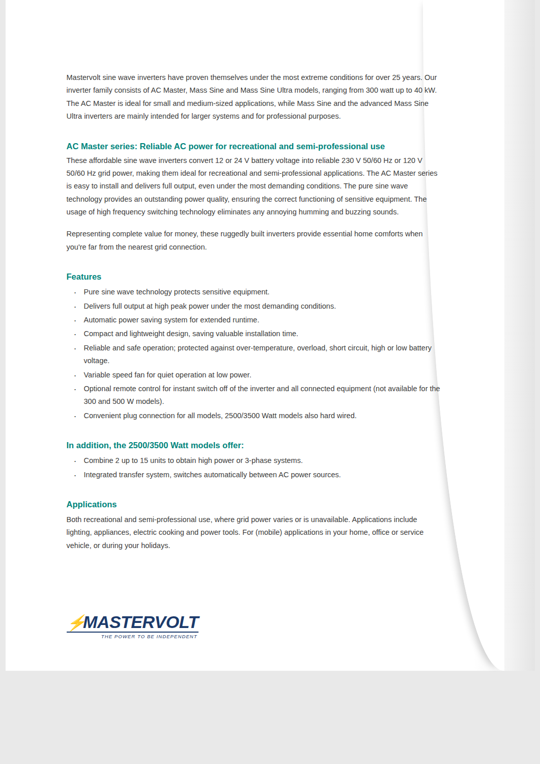Mastervolt sine wave inverters have proven themselves under the most extreme conditions for over 25 years. Our inverter family consists of AC Master, Mass Sine and Mass Sine Ultra models, ranging from 300 watt up to 40 kW. The AC Master is ideal for small and medium-sized applications, while Mass Sine and the advanced Mass Sine Ultra inverters are mainly intended for larger systems and for professional purposes.
AC Master series: Reliable AC power for recreational and semi-professional use
These affordable sine wave inverters convert 12 or 24 V battery voltage into reliable 230 V 50/60 Hz or 120 V 50/60 Hz grid power, making them ideal for recreational and semi-professional applications. The AC Master series is easy to install and delivers full output, even under the most demanding conditions. The pure sine wave technology provides an outstanding power quality, ensuring the correct functioning of sensitive equipment. The usage of high frequency switching technology eliminates any annoying humming and buzzing sounds.
Representing complete value for money, these ruggedly built inverters provide essential home comforts when you're far from the nearest grid connection.
Features
Pure sine wave technology protects sensitive equipment.
Delivers full output at high peak power under the most demanding conditions.
Automatic power saving system for extended runtime.
Compact and lightweight design, saving valuable installation time.
Reliable and safe operation; protected against over-temperature, overload, short circuit, high or low battery voltage.
Variable speed fan for quiet operation at low power.
Optional remote control for instant switch off of the inverter and all connected equipment (not available for the 300 and 500 W models).
Convenient plug connection for all models, 2500/3500 Watt models also hard wired.
In addition, the 2500/3500 Watt models offer:
Combine 2 up to 15 units to obtain high power or 3-phase systems.
Integrated transfer system, switches automatically between AC power sources.
Applications
Both recreational and semi-professional use, where grid power varies or is unavailable. Applications include lighting, appliances, electric cooking and power tools. For (mobile) applications in your home, office or service vehicle, or during your holidays.
⚡MASTERVOLT
THE POWER TO BE INDEPENDENT